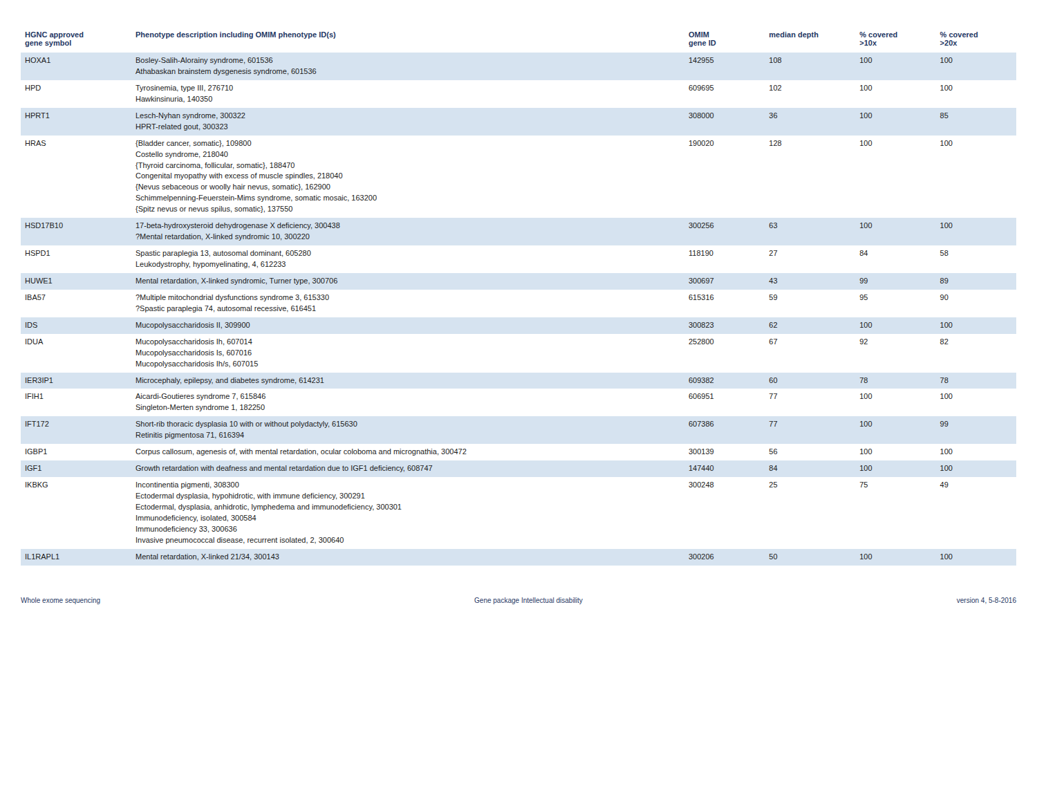| HGNC approved gene symbol | Phenotype description including OMIM phenotype ID(s) | OMIM gene ID | median depth | % covered >10x | % covered >20x |
| --- | --- | --- | --- | --- | --- |
| HOXA1 | Bosley-Salih-Alorainy syndrome, 601536 Athabaskan brainstem dysgenesis syndrome, 601536 | 142955 | 108 | 100 | 100 |
| HPD | Tyrosinemia, type III, 276710 Hawkinsinuria, 140350 | 609695 | 102 | 100 | 100 |
| HPRT1 | Lesch-Nyhan syndrome, 300322 HPRT-related gout, 300323 | 308000 | 36 | 100 | 85 |
| HRAS | {Bladder cancer, somatic}, 109800 Costello syndrome, 218040 {Thyroid carcinoma, follicular, somatic}, 188470 Congenital myopathy with excess of muscle spindles, 218040 {Nevus sebaceous or woolly hair nevus, somatic}, 162900 Schimmelpenning-Feuerstein-Mims syndrome, somatic mosaic, 163200 {Spitz nevus or nevus spilus, somatic}, 137550 | 190020 | 128 | 100 | 100 |
| HSD17B10 | 17-beta-hydroxysteroid dehydrogenase X deficiency, 300438 ?Mental retardation, X-linked syndromic 10, 300220 | 300256 | 63 | 100 | 100 |
| HSPD1 | Spastic paraplegia 13, autosomal dominant, 605280 Leukodystrophy, hypomyelinating, 4, 612233 | 118190 | 27 | 84 | 58 |
| HUWE1 | Mental retardation, X-linked syndromic, Turner type, 300706 | 300697 | 43 | 99 | 89 |
| IBA57 | ?Multiple mitochondrial dysfunctions syndrome 3, 615330 ?Spastic paraplegia 74, autosomal recessive, 616451 | 615316 | 59 | 95 | 90 |
| IDS | Mucopolysaccharidosis II, 309900 | 300823 | 62 | 100 | 100 |
| IDUA | Mucopolysaccharidosis Ih, 607014 Mucopolysaccharidosis Is, 607016 Mucopolysaccharidosis Ih/s, 607015 | 252800 | 67 | 92 | 82 |
| IER3IP1 | Microcephaly, epilepsy, and diabetes syndrome, 614231 | 609382 | 60 | 78 | 78 |
| IFIH1 | Aicardi-Goutieres syndrome 7, 615846 Singleton-Merten syndrome 1, 182250 | 606951 | 77 | 100 | 100 |
| IFT172 | Short-rib thoracic dysplasia 10 with or without polydactyly, 615630 Retinitis pigmentosa 71, 616394 | 607386 | 77 | 100 | 99 |
| IGBP1 | Corpus callosum, agenesis of, with mental retardation, ocular coloboma and micrognathia, 300472 | 300139 | 56 | 100 | 100 |
| IGF1 | Growth retardation with deafness and mental retardation due to IGF1 deficiency, 608747 | 147440 | 84 | 100 | 100 |
| IKBKG | Incontinentia pigmenti, 308300 Ectodermal dysplasia, hypohidrotic, with immune deficiency, 300291 Ectodermal, dysplasia, anhidrotic, lymphedema and immunodeficiency, 300301 Immunodeficiency, isolated, 300584 Immunodeficiency 33, 300636 Invasive pneumococcal disease, recurrent isolated, 2, 300640 | 300248 | 25 | 75 | 49 |
| IL1RAPL1 | Mental retardation, X-linked 21/34, 300143 | 300206 | 50 | 100 | 100 |
Whole exome sequencing Gene package Intellectual disability version 4, 5-8-2016